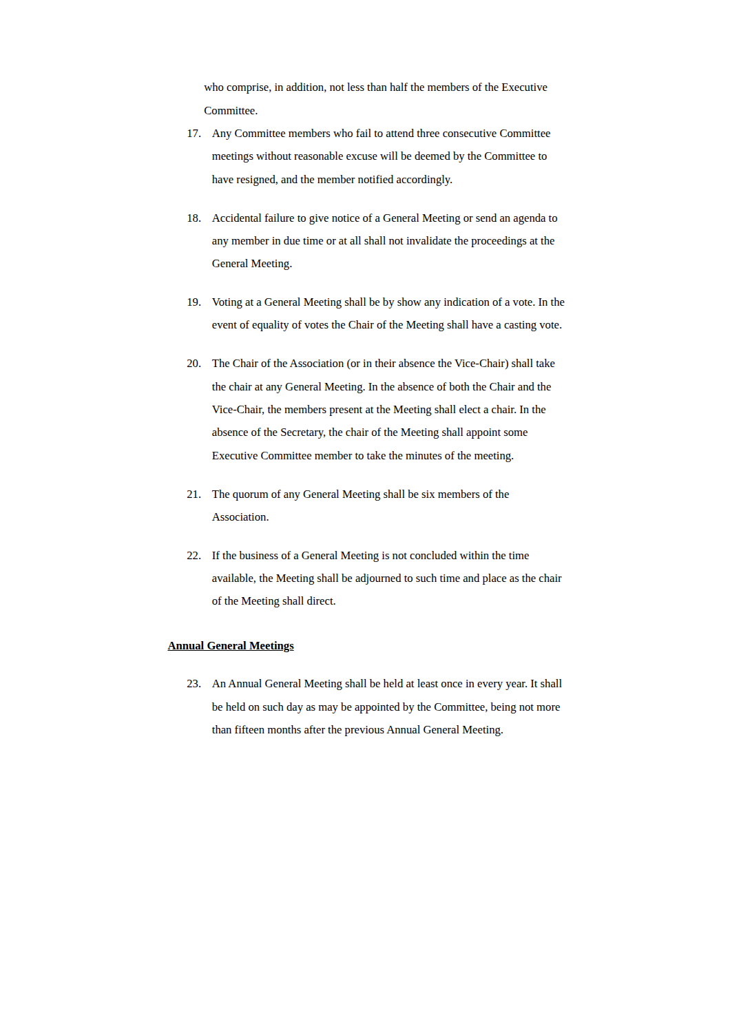who comprise, in addition, not less than half the members of the Executive Committee.
Any Committee members who fail to attend three consecutive Committee meetings without reasonable excuse will be deemed by the Committee to have resigned, and the member notified accordingly.
Accidental failure to give notice of a General Meeting or send an agenda to any member in due time or at all shall not invalidate the proceedings at the General Meeting.
Voting at a General Meeting shall be by show any indication of a vote. In the event of equality of votes the Chair of the Meeting shall have a casting vote.
The Chair of the Association (or in their absence the Vice-Chair) shall take the chair at any General Meeting. In the absence of both the Chair and the Vice-Chair, the members present at the Meeting shall elect a chair. In the absence of the Secretary, the chair of the Meeting shall appoint some Executive Committee member to take the minutes of the meeting.
The quorum of any General Meeting shall be six members of the Association.
If the business of a General Meeting is not concluded within the time available, the Meeting shall be adjourned to such time and place as the chair of the Meeting shall direct.
Annual General Meetings
An Annual General Meeting shall be held at least once in every year. It shall be held on such day as may be appointed by the Committee, being not more than fifteen months after the previous Annual General Meeting.